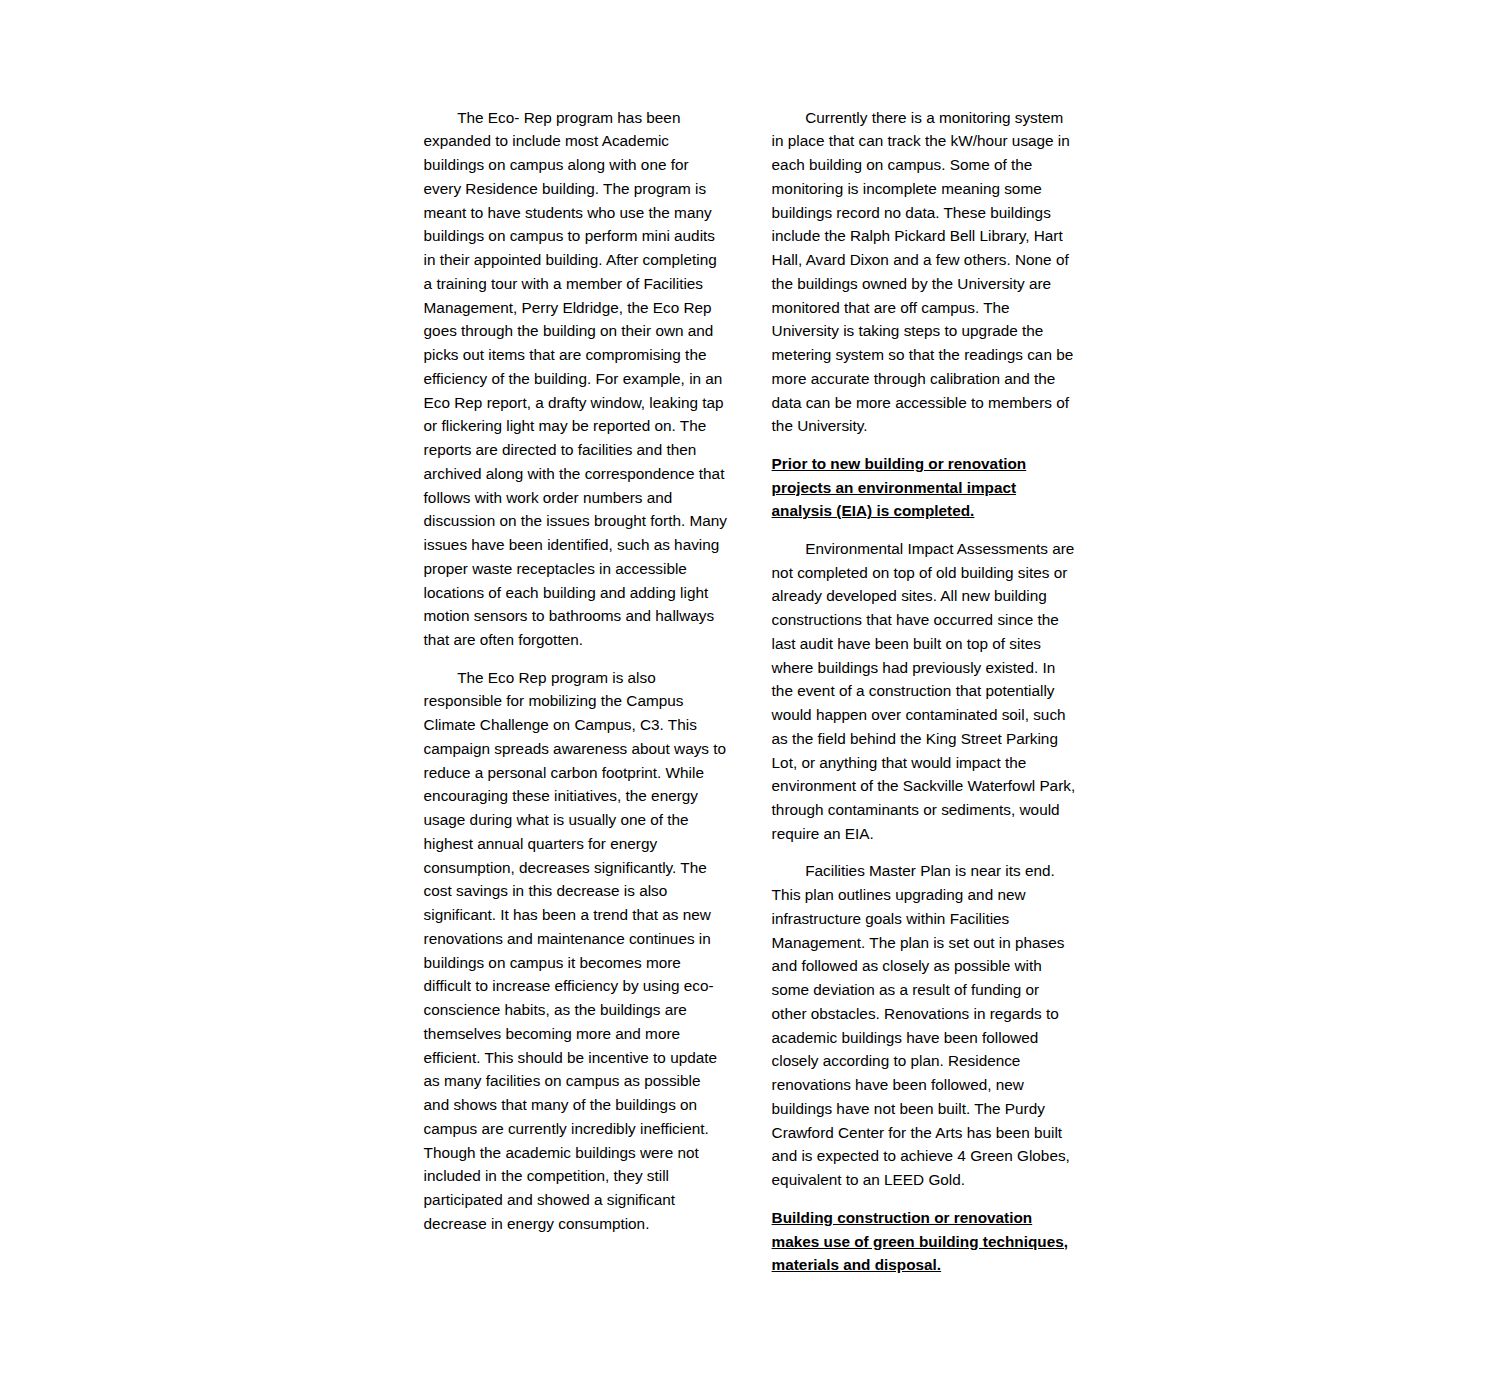The Eco- Rep program has been expanded to include most Academic buildings on campus along with one for every Residence building. The program is meant to have students who use the many buildings on campus to perform mini audits in their appointed building. After completing a training tour with a member of Facilities Management, Perry Eldridge, the Eco Rep goes through the building on their own and picks out items that are compromising the efficiency of the building. For example, in an Eco Rep report, a drafty window, leaking tap or flickering light may be reported on. The reports are directed to facilities and then archived along with the correspondence that follows with work order numbers and discussion on the issues brought forth. Many issues have been identified, such as having proper waste receptacles in accessible locations of each building and adding light motion sensors to bathrooms and hallways that are often forgotten.
The Eco Rep program is also responsible for mobilizing the Campus Climate Challenge on Campus, C3. This campaign spreads awareness about ways to reduce a personal carbon footprint. While encouraging these initiatives, the energy usage during what is usually one of the highest annual quarters for energy consumption, decreases significantly. The cost savings in this decrease is also significant. It has been a trend that as new renovations and maintenance continues in buildings on campus it becomes more difficult to increase efficiency by using eco-conscience habits, as the buildings are themselves becoming more and more efficient. This should be incentive to update as many facilities on campus as possible and shows that many of the buildings on campus are currently incredibly inefficient. Though the academic buildings were not included in the competition, they still participated and showed a significant decrease in energy consumption.
Currently there is a monitoring system in place that can track the kW/hour usage in each building on campus. Some of the monitoring is incomplete meaning some buildings record no data. These buildings include the Ralph Pickard Bell Library, Hart Hall, Avard Dixon and a few others. None of the buildings owned by the University are monitored that are off campus. The University is taking steps to upgrade the metering system so that the readings can be more accurate through calibration and the data can be more accessible to members of the University.
Prior to new building or renovation projects an environmental impact analysis (EIA) is completed.
Environmental Impact Assessments are not completed on top of old building sites or already developed sites. All new building constructions that have occurred since the last audit have been built on top of sites where buildings had previously existed. In the event of a construction that potentially would happen over contaminated soil, such as the field behind the King Street Parking Lot, or anything that would impact the environment of the Sackville Waterfowl Park, through contaminants or sediments, would require an EIA.
Facilities Master Plan is near its end. This plan outlines upgrading and new infrastructure goals within Facilities Management. The plan is set out in phases and followed as closely as possible with some deviation as a result of funding or other obstacles. Renovations in regards to academic buildings have been followed closely according to plan. Residence renovations have been followed, new buildings have not been built. The Purdy Crawford Center for the Arts has been built and is expected to achieve 4 Green Globes, equivalent to an LEED Gold.
Building construction or renovation makes use of green building techniques, materials and disposal.